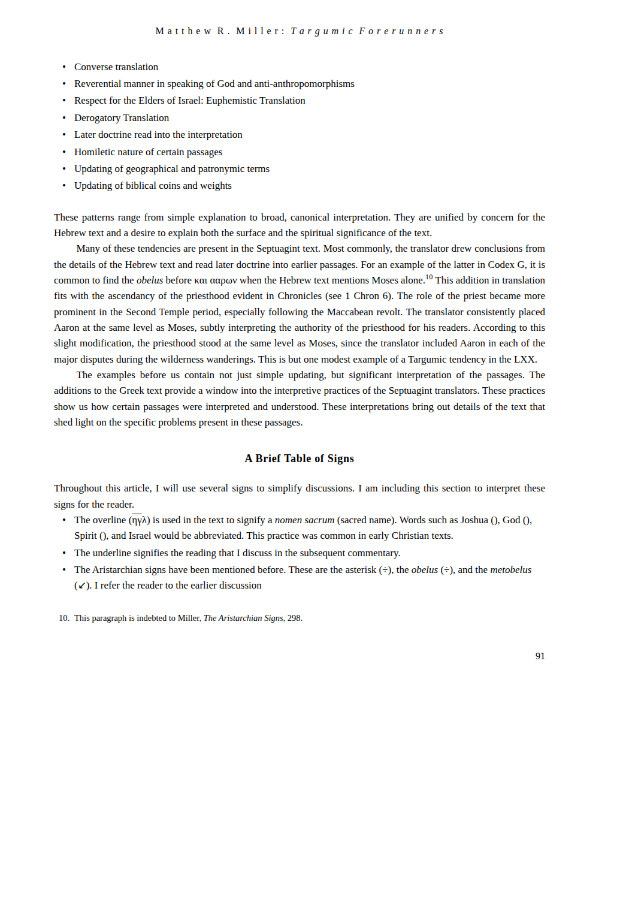M a t t h e w R . M i l l e r : T a r g u m i c F o r e r u n n e r s
Converse translation
Reverential manner in speaking of God and anti-anthropomorphisms
Respect for the Elders of Israel: Euphemistic Translation
Derogatory Translation
Later doctrine read into the interpretation
Homiletic nature of certain passages
Updating of geographical and patronymic terms
Updating of biblical coins and weights
These patterns range from simple explanation to broad, canonical interpretation. They are unified by concern for the Hebrew text and a desire to explain both the surface and the spiritual significance of the text.
Many of these tendencies are present in the Septuagint text. Most commonly, the translator drew conclusions from the details of the Hebrew text and read later doctrine into earlier passages. For an example of the latter in Codex G, it is common to find the obelus before και ααρων when the Hebrew text mentions Moses alone.10 This addition in translation fits with the ascendancy of the priesthood evident in Chronicles (see 1 Chron 6). The role of the priest became more prominent in the Second Temple period, especially following the Maccabean revolt. The translator consistently placed Aaron at the same level as Moses, subtly interpreting the authority of the priesthood for his readers. According to this slight modification, the priesthood stood at the same level as Moses, since the translator included Aaron in each of the major disputes during the wilderness wanderings. This is but one modest example of a Targumic tendency in the LXX.
The examples before us contain not just simple updating, but significant interpretation of the passages. The additions to the Greek text provide a window into the interpretive practices of the Septuagint translators. These practices show us how certain passages were interpreted and understood. These interpretations bring out details of the text that shed light on the specific problems present in these passages.
A Brief Table of Signs
Throughout this article, I will use several signs to simplify discussions. I am including this section to interpret these signs for the reader.
The overline (ηγλ) is used in the text to signify a nomen sacrum (sacred name). Words such as Joshua (), God (), Spirit (), and Israel would be abbreviated. This practice was common in early Christian texts.
The underline signifies the reading that I discuss in the subsequent commentary.
The Aristarchian signs have been mentioned before. These are the asterisk (÷), the obelus (÷), and the metobelus (↙). I refer the reader to the earlier discussion
10. This paragraph is indebted to Miller, The Aristarchian Signs, 298.
91